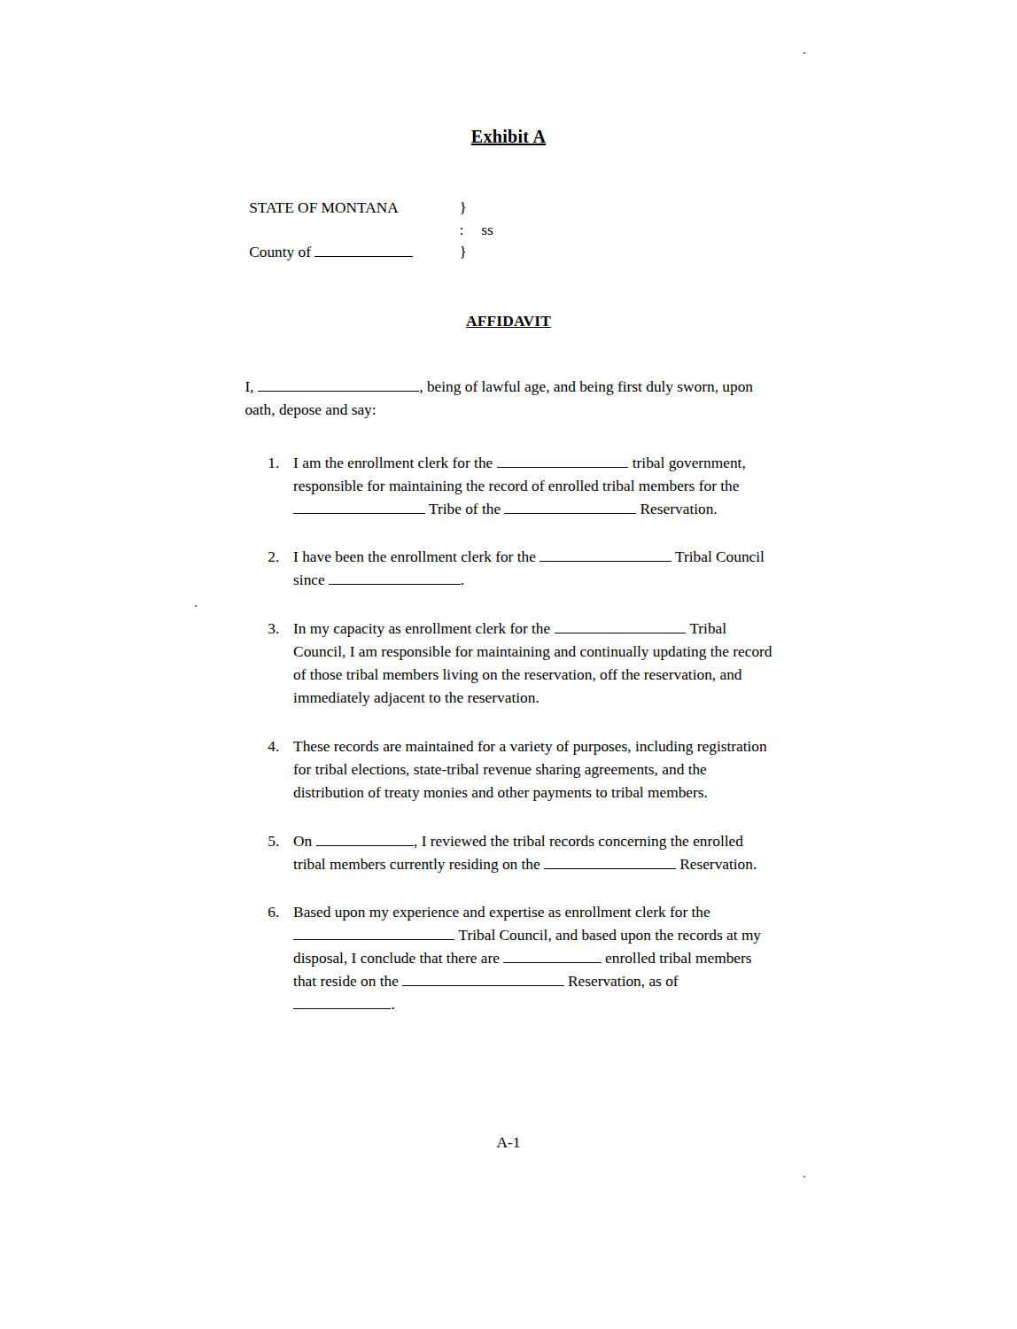.
.
.
Exhibit A
| STATE OF MONTANA | } | |
| | : | ss |
| County of | } | |
AFFIDAVIT
I, , being of lawful age, and being first duly sworn, upon oath, depose and say:
I am the enrollment clerk for the tribal government, responsible for maintaining the record of enrolled tribal members for the Tribe of the Reservation.
I have been the enrollment clerk for the Tribal Council since .
In my capacity as enrollment clerk for the Tribal Council, I am responsible for maintaining and continually updating the record of those tribal members living on the reservation, off the reservation, and immediately adjacent to the reservation.
These records are maintained for a variety of purposes, including registration for tribal elections, state-tribal revenue sharing agreements, and the distribution of treaty monies and other payments to tribal members.
On , I reviewed the tribal records concerning the enrolled tribal members currently residing on the Reservation.
Based upon my experience and expertise as enrollment clerk for the Tribal Council, and based upon the records at my disposal, I conclude that there are enrolled tribal members that reside on the Reservation, as of .
A-1